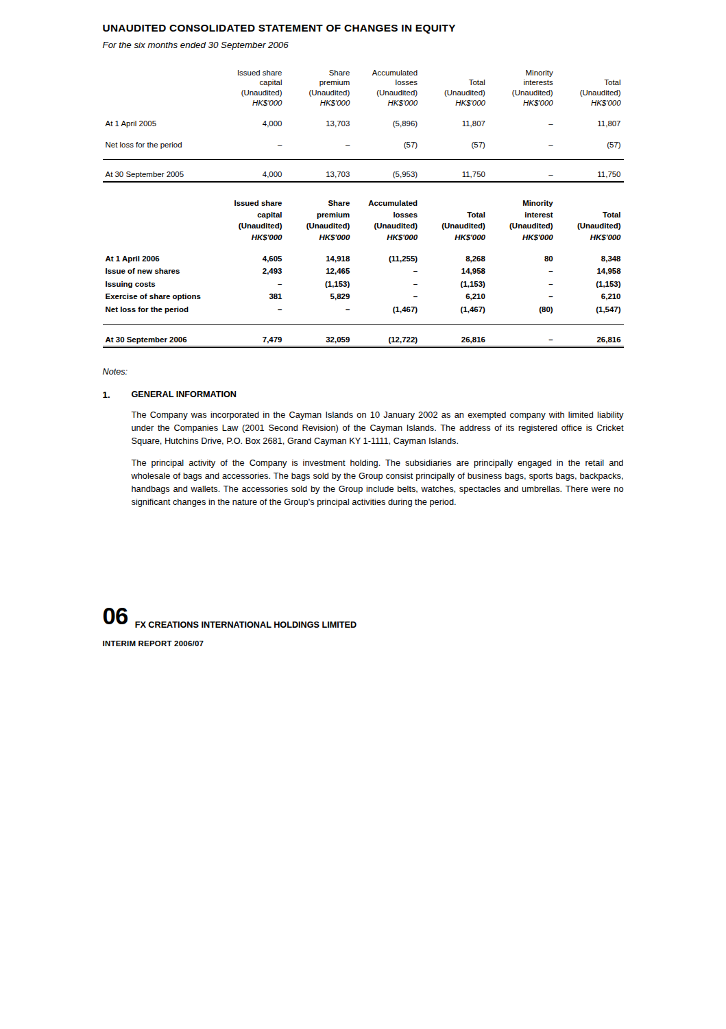Unaudited Consolidated Statement of Changes in Equity
For the six months ended 30 September 2006
| | Issued share capital (Unaudited) HK$'000 | Share premium (Unaudited) HK$'000 | Accumulated losses (Unaudited) HK$'000 | Total (Unaudited) HK$'000 | Minority interests (Unaudited) HK$'000 | Total (Unaudited) HK$'000 |
| --- | --- | --- | --- | --- | --- | --- |
| At 1 April 2005 | 4,000 | 13,703 | (5,896) | 11,807 | – | 11,807 |
| Net loss for the period | – | – | (57) | (57) | – | (57) |
| At 30 September 2005 | 4,000 | 13,703 | (5,953) | 11,750 | – | 11,750 |
| | Issued share capital (Unaudited) HK$'000 | Share premium (Unaudited) HK$'000 | Accumulated losses (Unaudited) HK$'000 | Total (Unaudited) HK$'000 | Minority interest (Unaudited) HK$'000 | Total (Unaudited) HK$'000 |
| At 1 April 2006 | 4,605 | 14,918 | (11,255) | 8,268 | 80 | 8,348 |
| Issue of new shares | 2,493 | 12,465 | – | 14,958 | – | 14,958 |
| Issuing costs | – | (1,153) | – | (1,153) | – | (1,153) |
| Exercise of share options | 381 | 5,829 | – | 6,210 | – | 6,210 |
| Net loss for the period | – | – | (1,467) | (1,467) | (80) | (1,547) |
| At 30 September 2006 | 7,479 | 32,059 | (12,722) | 26,816 | – | 26,816 |
Notes:
1.
General Information
The Company was incorporated in the Cayman Islands on 10 January 2002 as an exempted company with limited liability under the Companies Law (2001 Second Revision) of the Cayman Islands. The address of its registered office is Cricket Square, Hutchins Drive, P.O. Box 2681, Grand Cayman KY 1-1111, Cayman Islands.
The principal activity of the Company is investment holding. The subsidiaries are principally engaged in the retail and wholesale of bags and accessories. The bags sold by the Group consist principally of business bags, sports bags, backpacks, handbags and wallets. The accessories sold by the Group include belts, watches, spectacles and umbrellas. There were no significant changes in the nature of the Group's principal activities during the period.
06 FX CREATIONS INTERNATIONAL HOLDINGS LIMITED
INTERIM REPORT 2006/07